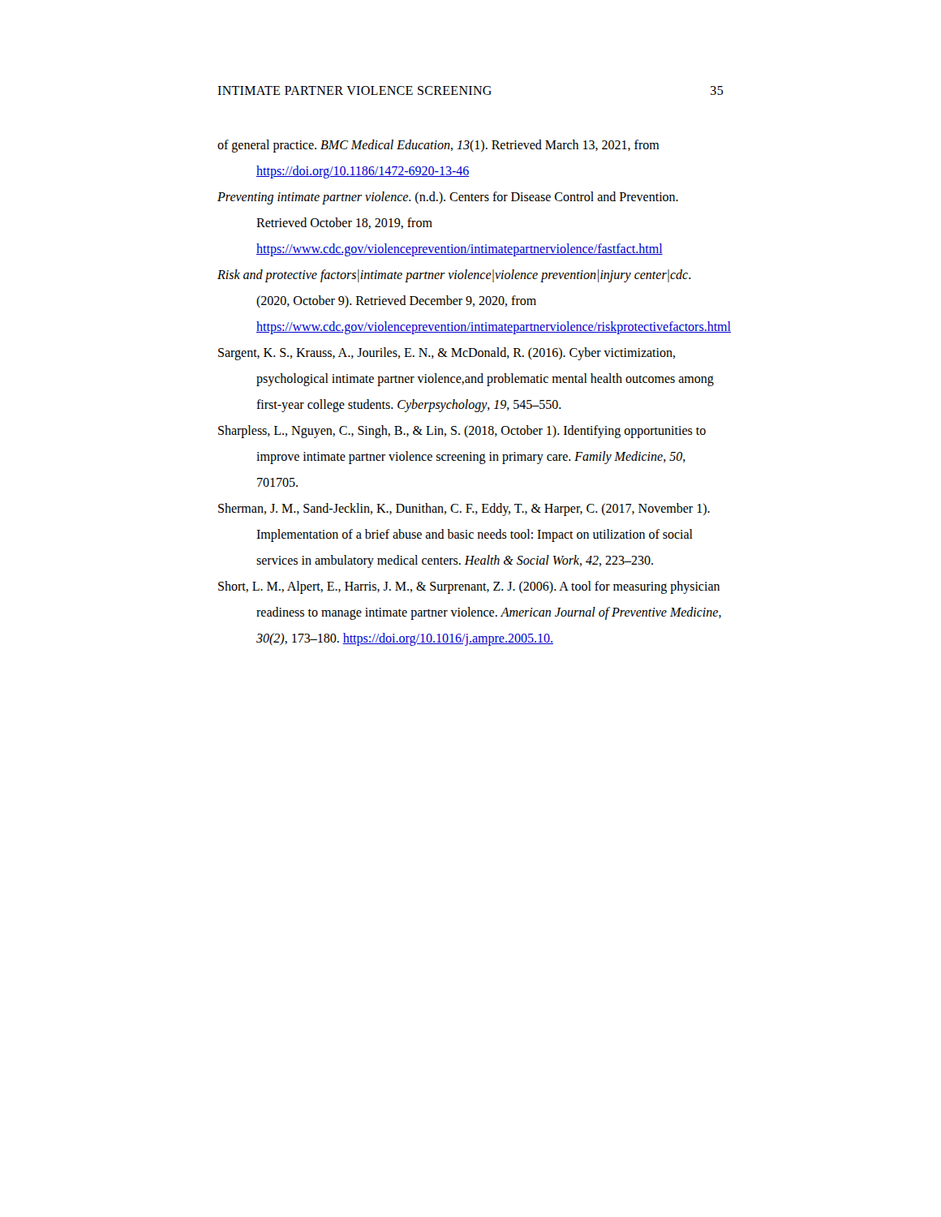Intimate Partner Violence Screening 35
of general practice. BMC Medical Education, 13(1). Retrieved March 13, 2021, from https://doi.org/10.1186/1472-6920-13-46
Preventing intimate partner violence. (n.d.). Centers for Disease Control and Prevention. Retrieved October 18, 2019, from https://www.cdc.gov/violenceprevention/intimatepartnerviolence/fastfact.html
Risk and protective factors|intimate partner violence|violence prevention|injury center|cdc. (2020, October 9). Retrieved December 9, 2020, from https://www.cdc.gov/violenceprevention/intimatepartnerviolence/riskprotectivefactors.html
Sargent, K. S., Krauss, A., Jouriles, E. N., & McDonald, R. (2016). Cyber victimization, psychological intimate partner violence,and problematic mental health outcomes among first-year college students. Cyberpsychology, 19, 545–550.
Sharpless, L., Nguyen, C., Singh, B., & Lin, S. (2018, October 1). Identifying opportunities to improve intimate partner violence screening in primary care. Family Medicine, 50, 701705.
Sherman, J. M., Sand-Jecklin, K., Dunithan, C. F., Eddy, T., & Harper, C. (2017, November 1). Implementation of a brief abuse and basic needs tool: Impact on utilization of social services in ambulatory medical centers. Health & Social Work, 42, 223–230.
Short, L. M., Alpert, E., Harris, J. M., & Surprenant, Z. J. (2006). A tool for measuring physician readiness to manage intimate partner violence. American Journal of Preventive Medicine, 30(2), 173–180. https://doi.org/10.1016/j.ampre.2005.10.